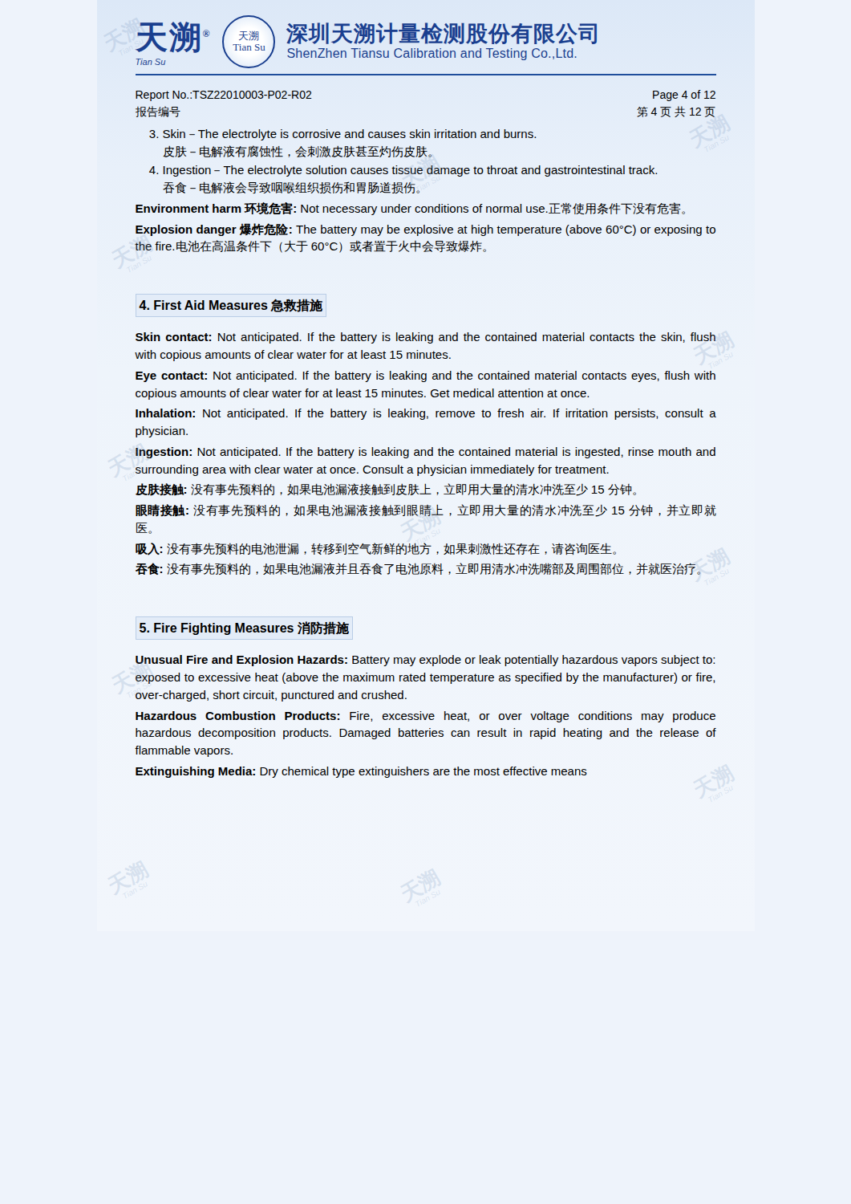天溯Tian Su
天溯Tian Su
天溯Tian Su
天溯Tian Su
天溯Tian Su
天溯Tian Su
天溯Tian Su
天溯Tian Su
天溯Tian Su
天溯Tian Su
天溯Tian Su
天溯Tian Su
天溯®Tian Su
天溯
Tian Su
深圳天溯计量检测股份有限公司
ShenZhen Tiansu Calibration and Testing Co.,Ltd.
Report No.:TSZ22010003-P02-R02
报告编号
Page 4 of 12
第 4 页 共 12 页
Skin－The electrolyte is corrosive and causes skin irritation and burns. 皮肤－电解液有腐蚀性，会刺激皮肤甚至灼伤皮肤。
Ingestion－The electrolyte solution causes tissue damage to throat and gastrointestinal track. 吞食－电解液会导致咽喉组织损伤和胃肠道损伤。
Environment harm 环境危害: Not necessary under conditions of normal use.正常使用条件下没有危害。
Explosion danger 爆炸危险: The battery may be explosive at high temperature (above 60°C) or exposing to the fire.电池在高温条件下（大于 60°C）或者置于火中会导致爆炸。
4. First Aid Measures 急救措施
Skin contact: Not anticipated. If the battery is leaking and the contained material contacts the skin, flush with copious amounts of clear water for at least 15 minutes.
Eye contact: Not anticipated. If the battery is leaking and the contained material contacts eyes, flush with copious amounts of clear water for at least 15 minutes. Get medical attention at once.
Inhalation: Not anticipated. If the battery is leaking, remove to fresh air. If irritation persists, consult a physician.
Ingestion: Not anticipated. If the battery is leaking and the contained material is ingested, rinse mouth and surrounding area with clear water at once. Consult a physician immediately for treatment.
皮肤接触: 没有事先预料的，如果电池漏液接触到皮肤上，立即用大量的清水冲洗至少 15 分钟。
眼睛接触: 没有事先预料的，如果电池漏液接触到眼睛上，立即用大量的清水冲洗至少 15 分钟，并立即就医。
吸入: 没有事先预料的电池泄漏，转移到空气新鲜的地方，如果刺激性还存在，请咨询医生。
吞食: 没有事先预料的，如果电池漏液并且吞食了电池原料，立即用清水冲洗嘴部及周围部位，并就医治疗。
5. Fire Fighting Measures 消防措施
Unusual Fire and Explosion Hazards: Battery may explode or leak potentially hazardous vapors subject to: exposed to excessive heat (above the maximum rated temperature as specified by the manufacturer) or fire, over-charged, short circuit, punctured and crushed.
Hazardous Combustion Products: Fire, excessive heat, or over voltage conditions may produce hazardous decomposition products. Damaged batteries can result in rapid heating and the release of flammable vapors.
Extinguishing Media: Dry chemical type extinguishers are the most effective means